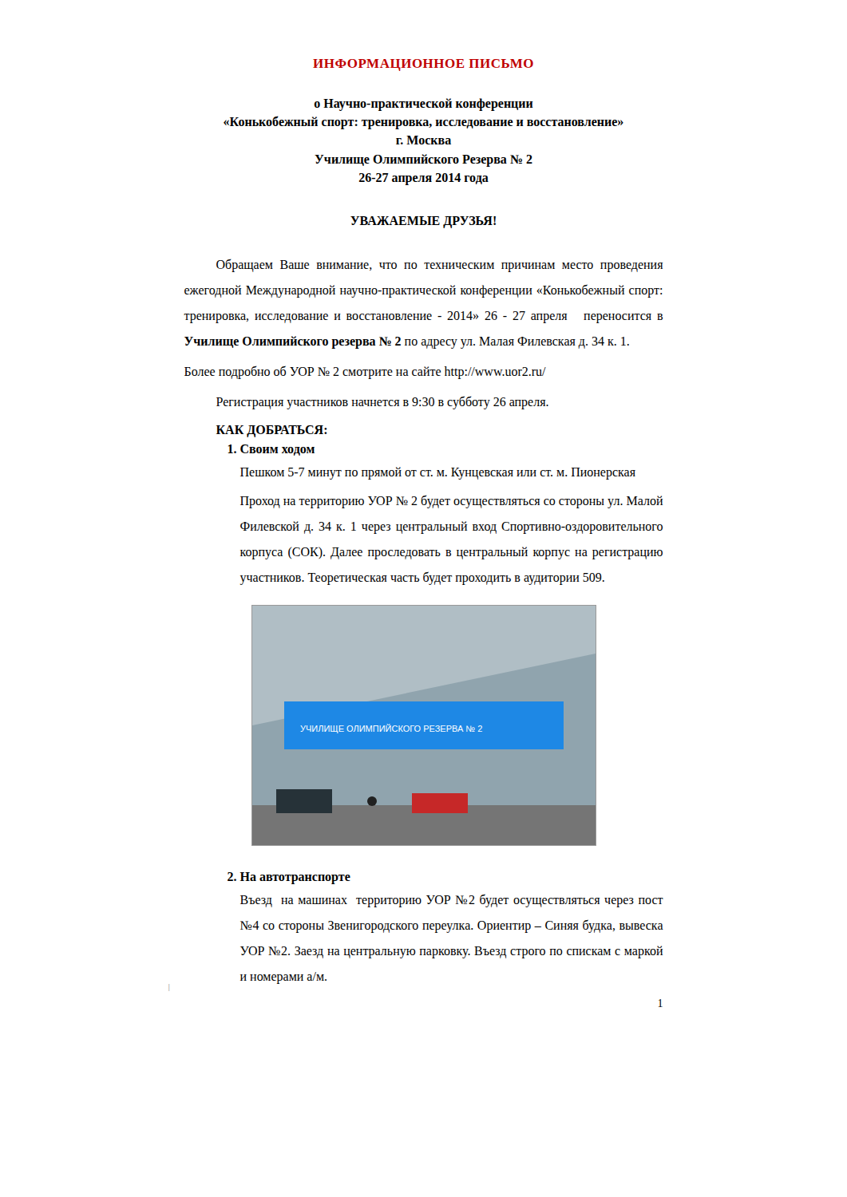ИНФОРМАЦИОННОЕ ПИСЬМО
о Научно-практической конференции
«Конькобежный спорт: тренировка, исследование и восстановление»
г. Москва
Училище Олимпийского Резерва № 2
26-27 апреля 2014 года
УВАЖАЕМЫЕ ДРУЗЬЯ!
Обращаем Ваше внимание, что по техническим причинам место проведения ежегодной Международной научно-практической конференции «Конькобежный спорт: тренировка, исследование и восстановление - 2014» 26 - 27 апреля переносится в Училище Олимпийского резерва № 2 по адресу ул. Малая Филевская д. 34 к. 1.
Более подробно об УОР № 2 смотрите на сайте http://www.uor2.ru/
Регистрация участников начнется в 9:30 в субботу 26 апреля.
КАК ДОБРАТЬСЯ:
Своим ходом
Пешком 5-7 минут по прямой от ст. м. Кунцевская или ст. м. Пионерская
Проход на территорию УОР № 2 будет осуществляться со стороны ул. Малой Филевской д. 34 к. 1 через центральный вход Спортивно-оздоровительного корпуса (СОК). Далее проследовать в центральный корпус на регистрацию участников. Теоретическая часть будет проходить в аудитории 509.
На автотранспорте
Въезд на машинах территорию УОР №2 будет осуществляться через пост №4 со стороны Звенигородского переулка. Ориентир – Синяя будка, вывеска УОР №2. Заезд на центральную парковку. Въезд строго по спискам с маркой и номерами а/м.
ǀ
1